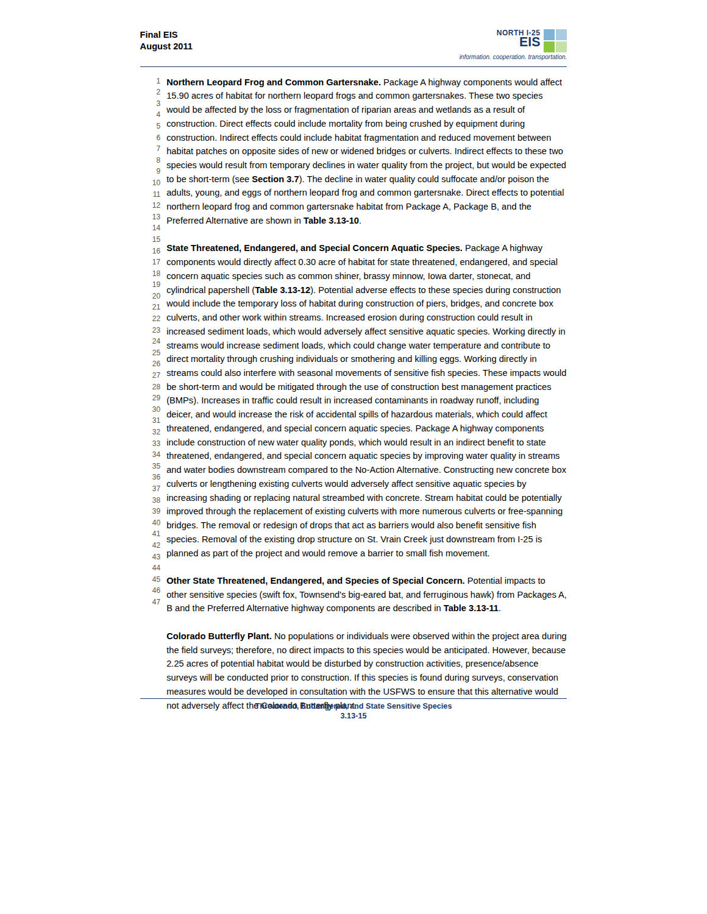Final EIS
August 2011
NORTH I-25
EIS
information. cooperation. transportation.
1
2
3
4
5
6
7
8
9
10
11
12
13
14
15
16
17
18
19
20
21
22
23
24
25
26
27
28
29
30
31
32
33
34
35
36
37
38
39
40
41
42
43
44
45
46
47
Northern Leopard Frog and Common Gartersnake. Package A highway components would affect 15.90 acres of habitat for northern leopard frogs and common gartersnakes. These two species would be affected by the loss or fragmentation of riparian areas and wetlands as a result of construction. Direct effects could include mortality from being crushed by equipment during construction. Indirect effects could include habitat fragmentation and reduced movement between habitat patches on opposite sides of new or widened bridges or culverts. Indirect effects to these two species would result from temporary declines in water quality from the project, but would be expected to be short-term (see Section 3.7). The decline in water quality could suffocate and/or poison the adults, young, and eggs of northern leopard frog and common gartersnake. Direct effects to potential northern leopard frog and common gartersnake habitat from Package A, Package B, and the Preferred Alternative are shown in Table 3.13-10.
State Threatened, Endangered, and Special Concern Aquatic Species. Package A highway components would directly affect 0.30 acre of habitat for state threatened, endangered, and special concern aquatic species such as common shiner, brassy minnow, Iowa darter, stonecat, and cylindrical papershell (Table 3.13-12). Potential adverse effects to these species during construction would include the temporary loss of habitat during construction of piers, bridges, and concrete box culverts, and other work within streams. Increased erosion during construction could result in increased sediment loads, which would adversely affect sensitive aquatic species. Working directly in streams would increase sediment loads, which could change water temperature and contribute to direct mortality through crushing individuals or smothering and killing eggs. Working directly in streams could also interfere with seasonal movements of sensitive fish species. These impacts would be short-term and would be mitigated through the use of construction best management practices (BMPs). Increases in traffic could result in increased contaminants in roadway runoff, including deicer, and would increase the risk of accidental spills of hazardous materials, which could affect threatened, endangered, and special concern aquatic species. Package A highway components include construction of new water quality ponds, which would result in an indirect benefit to state threatened, endangered, and special concern aquatic species by improving water quality in streams and water bodies downstream compared to the No-Action Alternative. Constructing new concrete box culverts or lengthening existing culverts would adversely affect sensitive aquatic species by increasing shading or replacing natural streambed with concrete. Stream habitat could be potentially improved through the replacement of existing culverts with more numerous culverts or free-spanning bridges. The removal or redesign of drops that act as barriers would also benefit sensitive fish species. Removal of the existing drop structure on St. Vrain Creek just downstream from I-25 is planned as part of the project and would remove a barrier to small fish movement.
Other State Threatened, Endangered, and Species of Special Concern. Potential impacts to other sensitive species (swift fox, Townsend's big-eared bat, and ferruginous hawk) from Packages A, B and the Preferred Alternative highway components are described in Table 3.13-11.
Colorado Butterfly Plant. No populations or individuals were observed within the project area during the field surveys; therefore, no direct impacts to this species would be anticipated. However, because 2.25 acres of potential habitat would be disturbed by construction activities, presence/absence surveys will be conducted prior to construction. If this species is found during surveys, conservation measures would be developed in consultation with the USFWS to ensure that this alternative would not adversely affect the Colorado Butterfly plant.
Threatened, Endangered, and State Sensitive Species
3.13-15